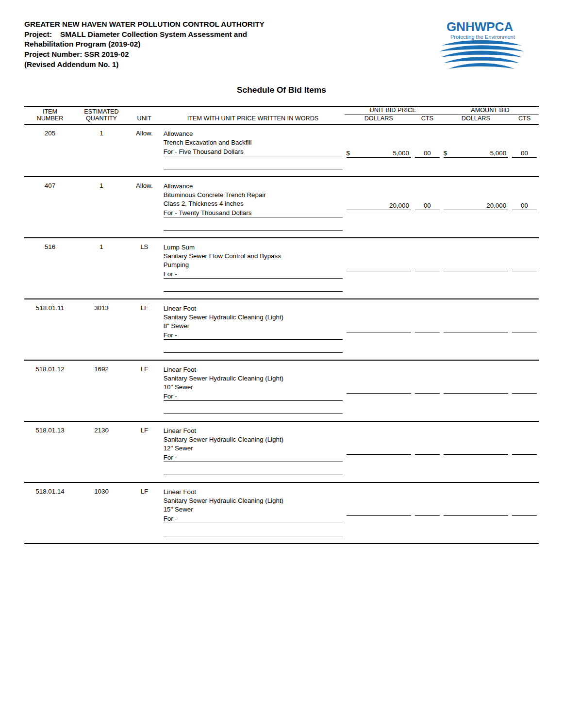GREATER NEW HAVEN WATER POLLUTION CONTROL AUTHORITY
Project: SMALL Diameter Collection System Assessment and
Rehabilitation Program (2019-02)
Project Number: SSR 2019-02
(Revised Addendum No. 1)
GNHWPCA Protecting the Environment
Schedule Of Bid Items
| ITEM NUMBER | ESTIMATED QUANTITY | UNIT | ITEM WITH UNIT PRICE WRITTEN IN WORDS | UNIT BID PRICE | AMOUNT BID |
| --- | --- | --- | --- | --- | --- |
| DOLLARS | CTS | DOLLARS | CTS |
| 205 | 1 | Allow. | Allowance Trench Excavation and Backfill For - Five Thousand Dollars | $ 5,000 | 00 | $ 5,000 | 00 |
| 407 | 1 | Allow. | Allowance Bituminous Concrete Trench Repair Class 2, Thickness 4 inches For - Twenty Thousand Dollars | 20,000 | 00 | 20,000 | 00 |
| 516 | 1 | LS | Lump Sum Sanitary Sewer Flow Control and Bypass Pumping For - | | | | |
| 518.01.11 | 3013 | LF | Linear Foot Sanitary Sewer Hydraulic Cleaning (Light) 8" Sewer For - | | | | |
| 518.01.12 | 1692 | LF | Linear Foot Sanitary Sewer Hydraulic Cleaning (Light) 10" Sewer For - | | | | |
| 518.01.13 | 2130 | LF | Linear Foot Sanitary Sewer Hydraulic Cleaning (Light) 12" Sewer For - | | | | |
| 518.01.14 | 1030 | LF | Linear Foot Sanitary Sewer Hydraulic Cleaning (Light) 15" Sewer For - | | | | |